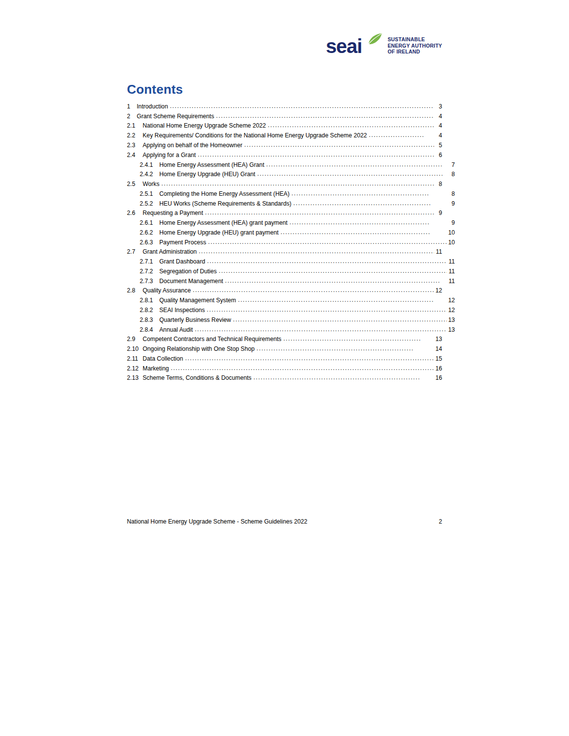seai
SUSTAINABLE
ENERGY AUTHORITY
OF IRELAND
Contents
1 Introduction ........................................................................................................................................... 3
2 Grant Scheme Requirements ......................................................................................................... 4
2.1 National Home Energy Upgrade Scheme 2022 ..................................................................... 4
2.2 Key Requirements/ Conditions for the National Home Energy Upgrade Scheme 2022 ....................... 4
2.3 Applying on behalf of the Homeowner ............................................................................... 5
2.4 Applying for a Grant ............................................................................................................. 6
2.4.1 Home Energy Assessment (HEA) Grant ......................................................................... 7
2.4.2 Home Energy Upgrade (HEU) Grant ............................................................................. 8
2.5 Works ................................................................................................................................. 8
2.5.1 Completing the Home Energy Assessment (HEA) ......................................................... 8
2.5.2 HEU Works (Scheme Requirements & Standards) ......................................................... 9
2.6 Requesting a Payment ......................................................................................................... 9
2.6.1 Home Energy Assessment (HEA) grant payment .......................................................... 9
2.6.2 Home Energy Upgrade (HEU) grant payment .............................................................. 10
2.6.3 Payment Process ......................................................................................................... 10
2.7 Grant Administration ........................................................................................................... 11
2.7.1 Grant Dashboard ......................................................................................................... 11
2.7.2 Segregation of Duties ................................................................................................. 11
2.7.3 Document Management ......................................................................................... 11
2.8 Quality Assurance ................................................................................................................. 12
2.8.1 Quality Management System ................................................................................. 12
2.8.2 SEAI Inspections ......................................................................................................... 12
2.8.3 Quarterly Business Review ......................................................................................... 13
2.8.4 Annual Audit ................................................................................................................. 13
2.9 Competent Contractors and Technical Requirements ......................................................... 13
2.10 Ongoing Relationship with One Stop Shop ................................................................. 14
2.11 Data Collection ................................................................................................................. 15
2.12 Marketing ................................................................................................................. 16
2.13 Scheme Terms, Conditions & Documents ..................................................................... 16
National Home Energy Upgrade Scheme - Scheme Guidelines 2022
2